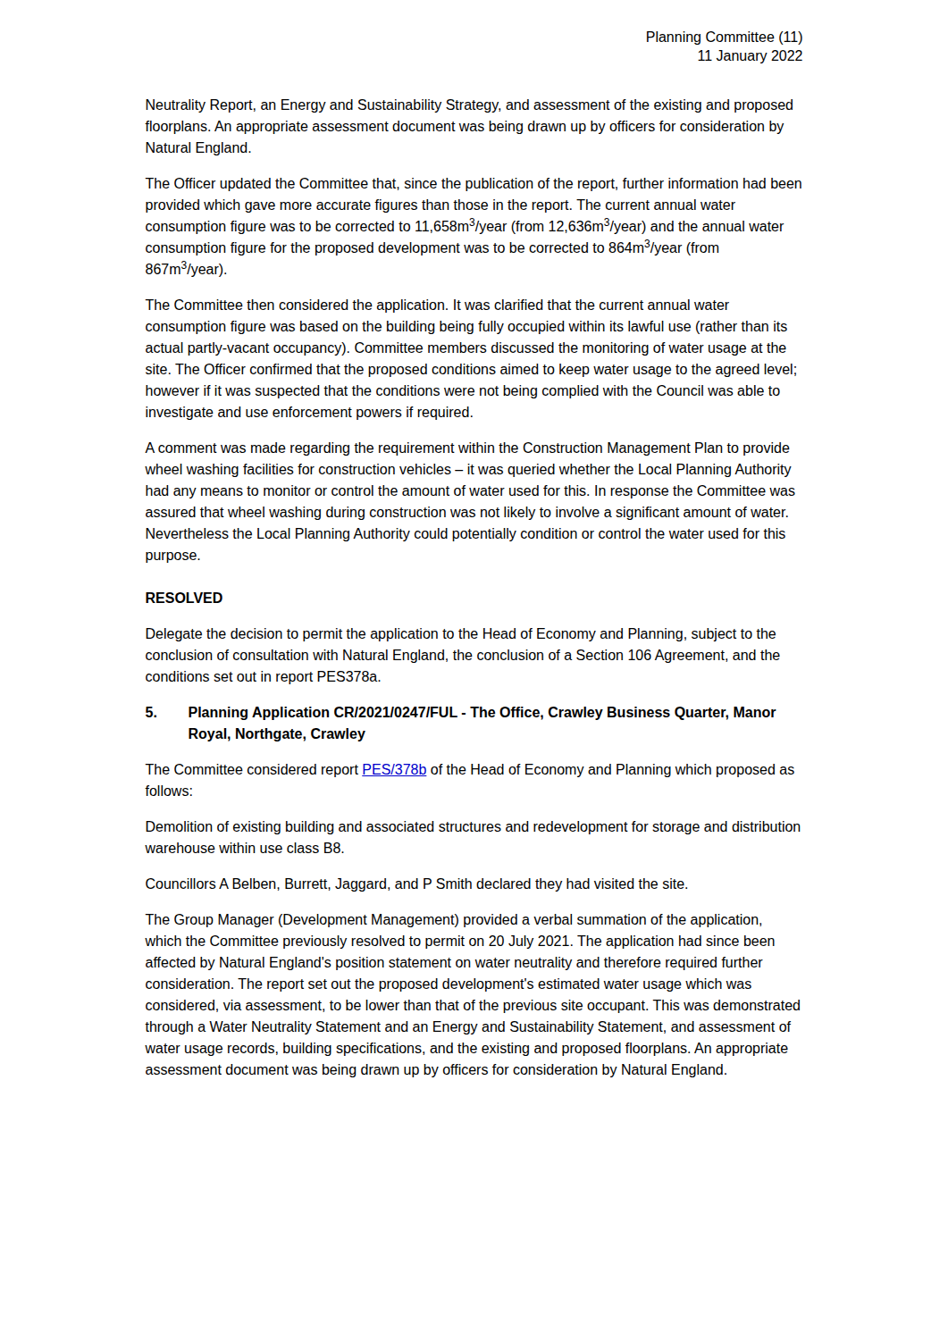Planning Committee (11)
11 January 2022
Neutrality Report, an Energy and Sustainability Strategy, and assessment of the existing and proposed floorplans. An appropriate assessment document was being drawn up by officers for consideration by Natural England.
The Officer updated the Committee that, since the publication of the report, further information had been provided which gave more accurate figures than those in the report. The current annual water consumption figure was to be corrected to 11,658m3/year (from 12,636m3/year) and the annual water consumption figure for the proposed development was to be corrected to 864m3/year (from 867m3/year).
The Committee then considered the application. It was clarified that the current annual water consumption figure was based on the building being fully occupied within its lawful use (rather than its actual partly-vacant occupancy). Committee members discussed the monitoring of water usage at the site. The Officer confirmed that the proposed conditions aimed to keep water usage to the agreed level; however if it was suspected that the conditions were not being complied with the Council was able to investigate and use enforcement powers if required.
A comment was made regarding the requirement within the Construction Management Plan to provide wheel washing facilities for construction vehicles – it was queried whether the Local Planning Authority had any means to monitor or control the amount of water used for this. In response the Committee was assured that wheel washing during construction was not likely to involve a significant amount of water. Nevertheless the Local Planning Authority could potentially condition or control the water used for this purpose.
RESOLVED
Delegate the decision to permit the application to the Head of Economy and Planning, subject to the conclusion of consultation with Natural England, the conclusion of a Section 106 Agreement, and the conditions set out in report PES378a.
5.
Planning Application CR/2021/0247/FUL - The Office, Crawley Business Quarter, Manor Royal, Northgate, Crawley
The Committee considered report PES/378b of the Head of Economy and Planning which proposed as follows:
Demolition of existing building and associated structures and redevelopment for storage and distribution warehouse within use class B8.
Councillors A Belben, Burrett, Jaggard, and P Smith declared they had visited the site.
The Group Manager (Development Management) provided a verbal summation of the application, which the Committee previously resolved to permit on 20 July 2021. The application had since been affected by Natural England's position statement on water neutrality and therefore required further consideration. The report set out the proposed development's estimated water usage which was considered, via assessment, to be lower than that of the previous site occupant. This was demonstrated through a Water Neutrality Statement and an Energy and Sustainability Statement, and assessment of water usage records, building specifications, and the existing and proposed floorplans. An appropriate assessment document was being drawn up by officers for consideration by Natural England.